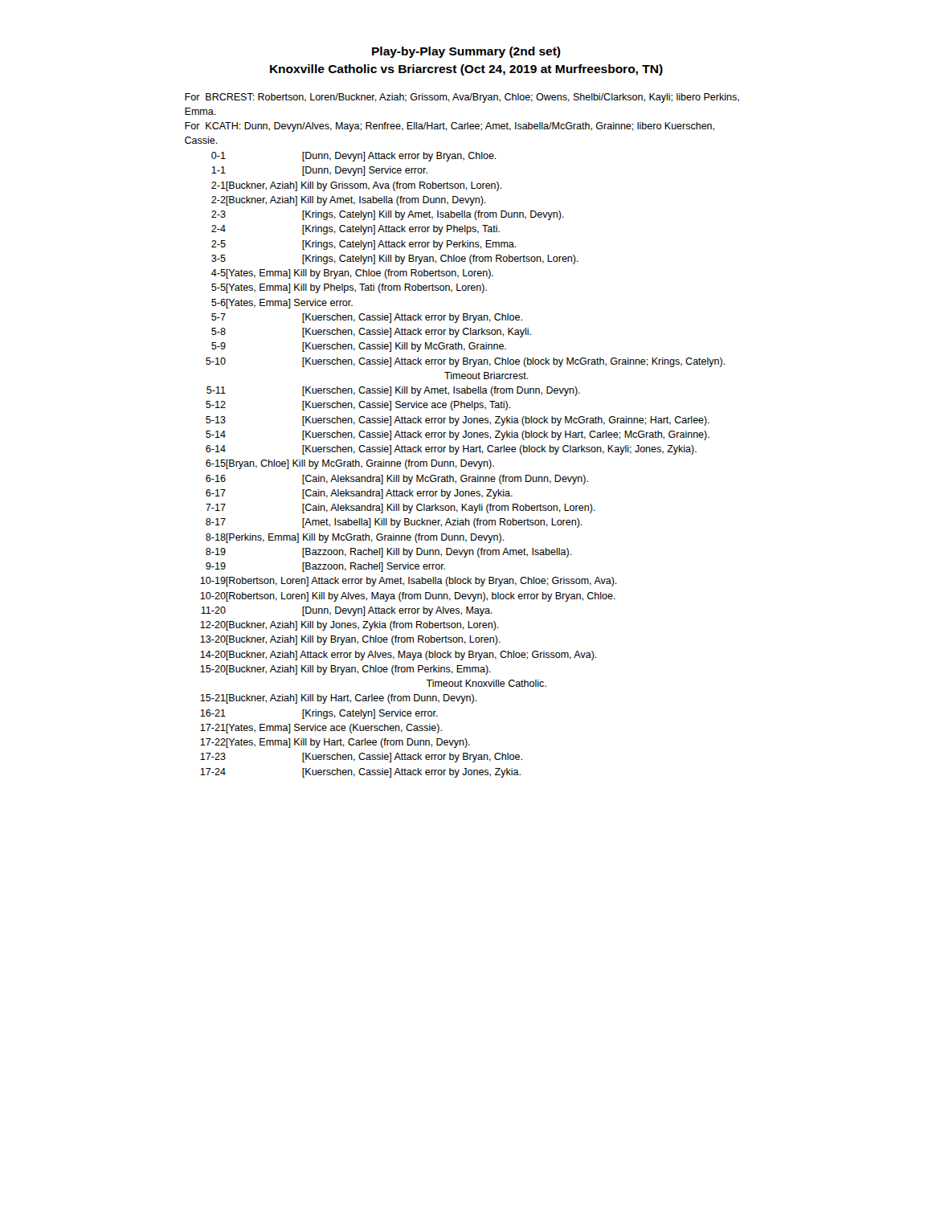Play-by-Play Summary (2nd set) Knoxville Catholic vs Briarcrest (Oct 24, 2019 at Murfreesboro, TN)
For BRCREST: Robertson, Loren/Buckner, Aziah; Grissom, Ava/Bryan, Chloe; Owens, Shelbi/Clarkson, Kayli; libero Perkins, Emma.
For KCATH: Dunn, Devyn/Alves, Maya; Renfree, Ella/Hart, Carlee; Amet, Isabella/McGrath, Grainne; libero Kuerschen, Cassie.
| 0-1 | [Dunn, Devyn] Attack error by Bryan, Chloe. |
| 1-1 | [Dunn, Devyn] Service error. |
| 2-1 | [Buckner, Aziah] Kill by Grissom, Ava (from Robertson, Loren). |
| 2-2 | [Buckner, Aziah] Kill by Amet, Isabella (from Dunn, Devyn). |
| 2-3 | [Krings, Catelyn] Kill by Amet, Isabella (from Dunn, Devyn). |
| 2-4 | [Krings, Catelyn] Attack error by Phelps, Tati. |
| 2-5 | [Krings, Catelyn] Attack error by Perkins, Emma. |
| 3-5 | [Krings, Catelyn] Kill by Bryan, Chloe (from Robertson, Loren). |
| 4-5 | [Yates, Emma] Kill by Bryan, Chloe (from Robertson, Loren). |
| 5-5 | [Yates, Emma] Kill by Phelps, Tati (from Robertson, Loren). |
| 5-6 | [Yates, Emma] Service error. |
| 5-7 | [Kuerschen, Cassie] Attack error by Bryan, Chloe. |
| 5-8 | [Kuerschen, Cassie] Attack error by Clarkson, Kayli. |
| 5-9 | [Kuerschen, Cassie] Kill by McGrath, Grainne. |
| 5-10 | [Kuerschen, Cassie] Attack error by Bryan, Chloe (block by McGrath, Grainne; Krings, Catelyn). |
| | Timeout Briarcrest. |
| 5-11 | [Kuerschen, Cassie] Kill by Amet, Isabella (from Dunn, Devyn). |
| 5-12 | [Kuerschen, Cassie] Service ace (Phelps, Tati). |
| 5-13 | [Kuerschen, Cassie] Attack error by Jones, Zykia (block by McGrath, Grainne; Hart, Carlee). |
| 5-14 | [Kuerschen, Cassie] Attack error by Jones, Zykia (block by Hart, Carlee; McGrath, Grainne). |
| 6-14 | [Kuerschen, Cassie] Attack error by Hart, Carlee (block by Clarkson, Kayli; Jones, Zykia). |
| 6-15 | [Bryan, Chloe] Kill by McGrath, Grainne (from Dunn, Devyn). |
| 6-16 | [Cain, Aleksandra] Kill by McGrath, Grainne (from Dunn, Devyn). |
| 6-17 | [Cain, Aleksandra] Attack error by Jones, Zykia. |
| 7-17 | [Cain, Aleksandra] Kill by Clarkson, Kayli (from Robertson, Loren). |
| 8-17 | [Amet, Isabella] Kill by Buckner, Aziah (from Robertson, Loren). |
| 8-18 | [Perkins, Emma] Kill by McGrath, Grainne (from Dunn, Devyn). |
| 8-19 | [Bazzoon, Rachel] Kill by Dunn, Devyn (from Amet, Isabella). |
| 9-19 | [Bazzoon, Rachel] Service error. |
| 10-19 | [Robertson, Loren] Attack error by Amet, Isabella (block by Bryan, Chloe; Grissom, Ava). |
| 10-20 | [Robertson, Loren] Kill by Alves, Maya (from Dunn, Devyn), block error by Bryan, Chloe. |
| 11-20 | [Dunn, Devyn] Attack error by Alves, Maya. |
| 12-20 | [Buckner, Aziah] Kill by Jones, Zykia (from Robertson, Loren). |
| 13-20 | [Buckner, Aziah] Kill by Bryan, Chloe (from Robertson, Loren). |
| 14-20 | [Buckner, Aziah] Attack error by Alves, Maya (block by Bryan, Chloe; Grissom, Ava). |
| 15-20 | [Buckner, Aziah] Kill by Bryan, Chloe (from Perkins, Emma). |
| | Timeout Knoxville Catholic. |
| 15-21 | [Buckner, Aziah] Kill by Hart, Carlee (from Dunn, Devyn). |
| 16-21 | [Krings, Catelyn] Service error. |
| 17-21 | [Yates, Emma] Service ace (Kuerschen, Cassie). |
| 17-22 | [Yates, Emma] Kill by Hart, Carlee (from Dunn, Devyn). |
| 17-23 | [Kuerschen, Cassie] Attack error by Bryan, Chloe. |
| 17-24 | [Kuerschen, Cassie] Attack error by Jones, Zykia. |